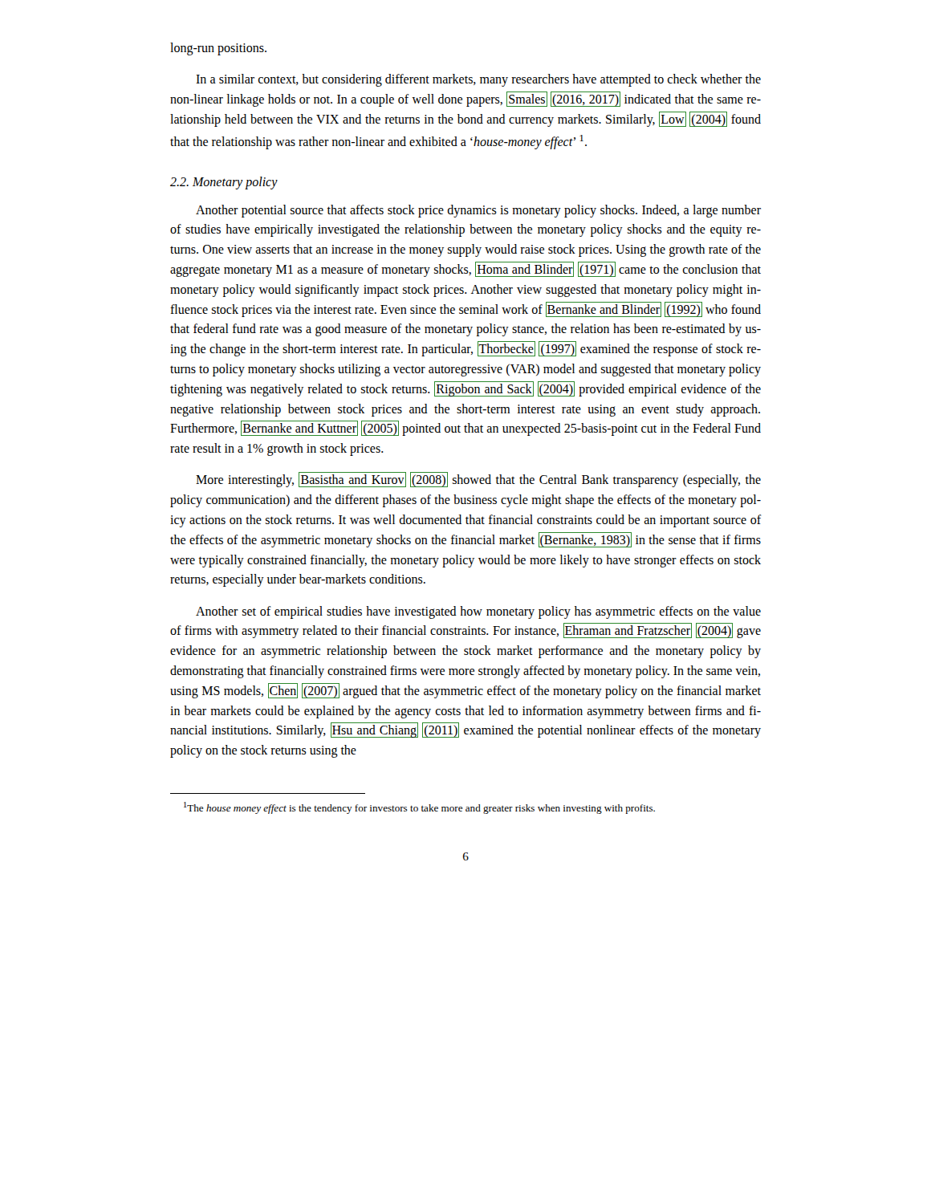long-run positions.
In a similar context, but considering different markets, many researchers have attempted to check whether the non-linear linkage holds or not. In a couple of well done papers, Smales (2016, 2017) indicated that the same relationship held between the VIX and the returns in the bond and currency markets. Similarly, Low (2004) found that the relationship was rather non-linear and exhibited a ‘house-money effect’ 1.
2.2. Monetary policy
Another potential source that affects stock price dynamics is monetary policy shocks. Indeed, a large number of studies have empirically investigated the relationship between the monetary policy shocks and the equity returns. One view asserts that an increase in the money supply would raise stock prices. Using the growth rate of the aggregate monetary M1 as a measure of monetary shocks, Homa and Blinder (1971) came to the conclusion that monetary policy would significantly impact stock prices. Another view suggested that monetary policy might influence stock prices via the interest rate. Even since the seminal work of Bernanke and Blinder (1992) who found that federal fund rate was a good measure of the monetary policy stance, the relation has been re-estimated by using the change in the short-term interest rate. In particular, Thorbecke (1997) examined the response of stock returns to policy monetary shocks utilizing a vector autoregressive (VAR) model and suggested that monetary policy tightening was negatively related to stock returns. Rigobon and Sack (2004) provided empirical evidence of the negative relationship between stock prices and the short-term interest rate using an event study approach. Furthermore, Bernanke and Kuttner (2005) pointed out that an unexpected 25-basis-point cut in the Federal Fund rate result in a 1% growth in stock prices.
More interestingly, Basistha and Kurov (2008) showed that the Central Bank transparency (especially, the policy communication) and the different phases of the business cycle might shape the effects of the monetary policy actions on the stock returns. It was well documented that financial constraints could be an important source of the effects of the asymmetric monetary shocks on the financial market (Bernanke, 1983) in the sense that if firms were typically constrained financially, the monetary policy would be more likely to have stronger effects on stock returns, especially under bear-markets conditions.
Another set of empirical studies have investigated how monetary policy has asymmetric effects on the value of firms with asymmetry related to their financial constraints. For instance, Ehraman and Fratzscher (2004) gave evidence for an asymmetric relationship between the stock market performance and the monetary policy by demonstrating that financially constrained firms were more strongly affected by monetary policy. In the same vein, using MS models, Chen (2007) argued that the asymmetric effect of the monetary policy on the financial market in bear markets could be explained by the agency costs that led to information asymmetry between firms and financial institutions. Similarly, Hsu and Chiang (2011) examined the potential nonlinear effects of the monetary policy on the stock returns using the
1The house money effect is the tendency for investors to take more and greater risks when investing with profits.
6